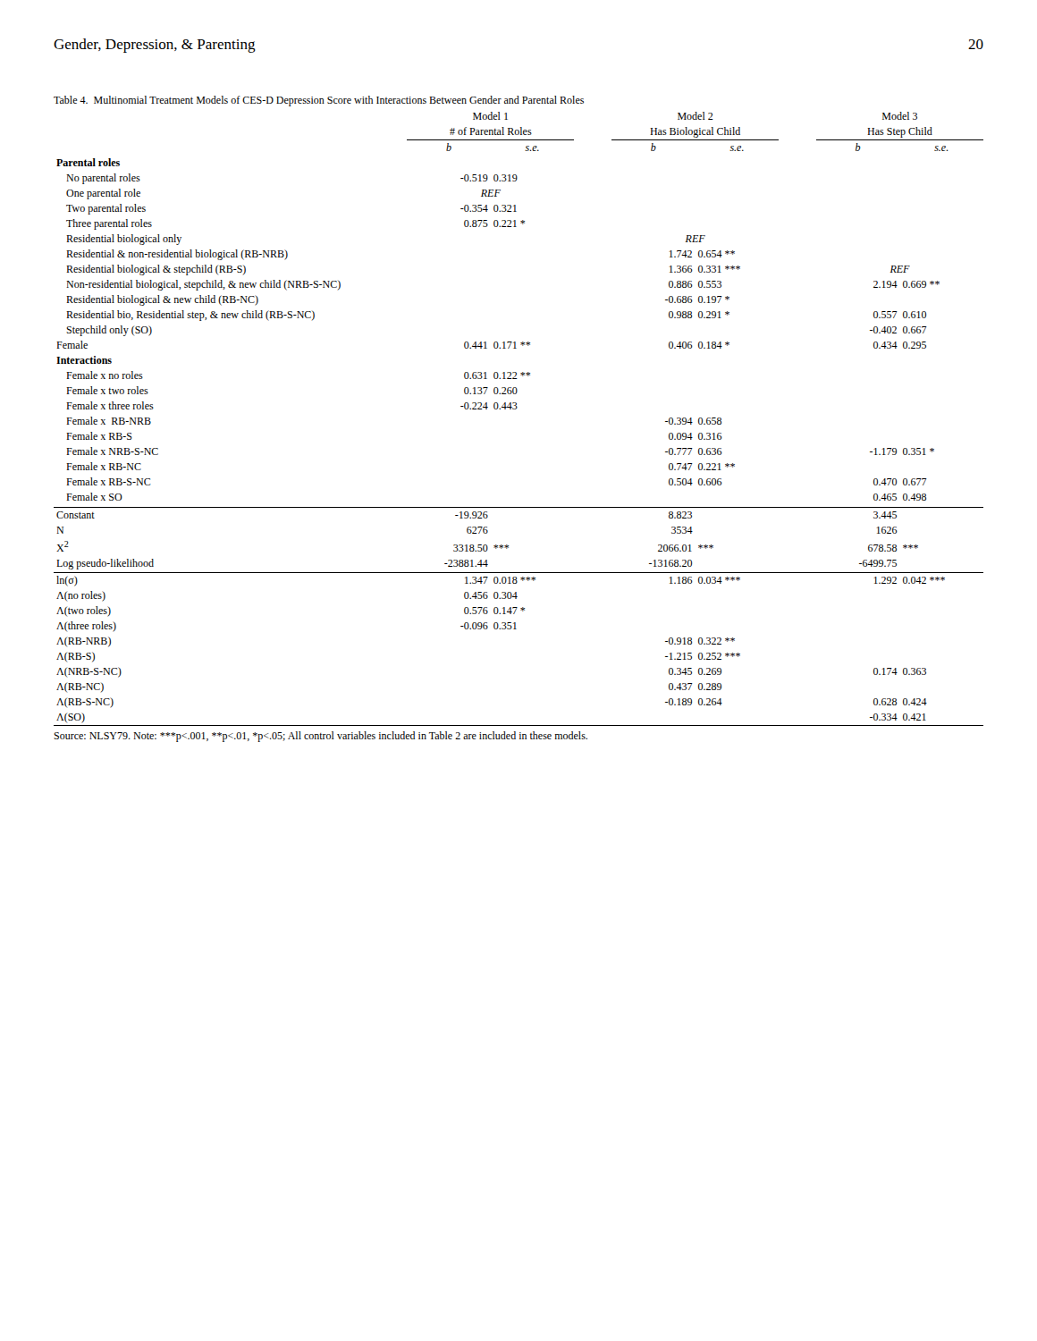Gender, Depression, & Parenting 20
Table 4. Multinomial Treatment Models of CES-D Depression Score with Interactions Between Gender and Parental Roles
| | Model 1 | | Model 2 | | Model 3 |
| --- | --- | --- | --- | --- | --- |
| | # of Parental Roles | | Has Biological Child | | Has Step Child |
| | b | s.e. | | b | s.e. | | b | s.e. |
| Parental roles | | | | | | | | |
| No parental roles | -0.519 | 0.319 | | | | | | |
| One parental role | REF | | | | | | |
| Two parental roles | -0.354 | 0.321 | | | | | | |
| Three parental roles | 0.875 | 0.221 * | | | | | | |
| Residential biological only | | | | REF | | | |
| Residential & non-residential biological (RB-NRB) | | | | 1.742 | 0.654 ** | | | |
| Residential biological & stepchild (RB-S) | | | | 1.366 | 0.331 *** | | REF |
| Non-residential biological, stepchild, & new child (NRB-S-NC) | | | | 0.886 | 0.553 | | 2.194 | 0.669 ** |
| Residential biological & new child (RB-NC) | | | | -0.686 | 0.197 * | | | |
| Residential bio, Residential step, & new child (RB-S-NC) | | | | 0.988 | 0.291 * | | 0.557 | 0.610 |
| Stepchild only (SO) | | | | | | | -0.402 | 0.667 |
| Female | 0.441 | 0.171 ** | | 0.406 | 0.184 * | | 0.434 | 0.295 |
| Interactions | | | | | | | | |
| Female x no roles | 0.631 | 0.122 ** | | | | | | |
| Female x two roles | 0.137 | 0.260 | | | | | | |
| Female x three roles | -0.224 | 0.443 | | | | | | |
| Female x RB-NRB | | | | -0.394 | 0.658 | | | |
| Female x RB-S | | | | 0.094 | 0.316 | | | |
| Female x NRB-S-NC | | | | -0.777 | 0.636 | | -1.179 | 0.351 * |
| Female x RB-NC | | | | 0.747 | 0.221 ** | | | |
| Female x RB-S-NC | | | | 0.504 | 0.606 | | 0.470 | 0.677 |
| Female x SO | | | | | | | 0.465 | 0.498 |
| Constant | -19.926 | | | 8.823 | | | 3.445 | |
| N | 6276 | | | 3534 | | | 1626 | |
| X 2 | 3318.50 | *** | | 2066.01 | *** | | 678.58 | *** |
| Log pseudo-likelihood | -23881.44 | | | -13168.20 | | | -6499.75 | |
| ln(σ) | 1.347 | 0.018 *** | | 1.186 | 0.034 *** | | 1.292 | 0.042 *** |
| Λ(no roles) | 0.456 | 0.304 | | | | | | |
| Λ(two roles) | 0.576 | 0.147 * | | | | | | |
| Λ(three roles) | -0.096 | 0.351 | | | | | | |
| Λ(RB-NRB) | | | | -0.918 | 0.322 ** | | | |
| Λ(RB-S) | | | | -1.215 | 0.252 *** | | | |
| Λ(NRB-S-NC) | | | | 0.345 | 0.269 | | 0.174 | 0.363 |
| Λ(RB-NC) | | | | 0.437 | 0.289 | | | |
| Λ(RB-S-NC) | | | | -0.189 | 0.264 | | 0.628 | 0.424 |
| Λ(SO) | | | | | | | -0.334 | 0.421 |
Source: NLSY79. Note: ***p<.001, **p<.01, *p<.05; All control variables included in Table 2 are included in these models.